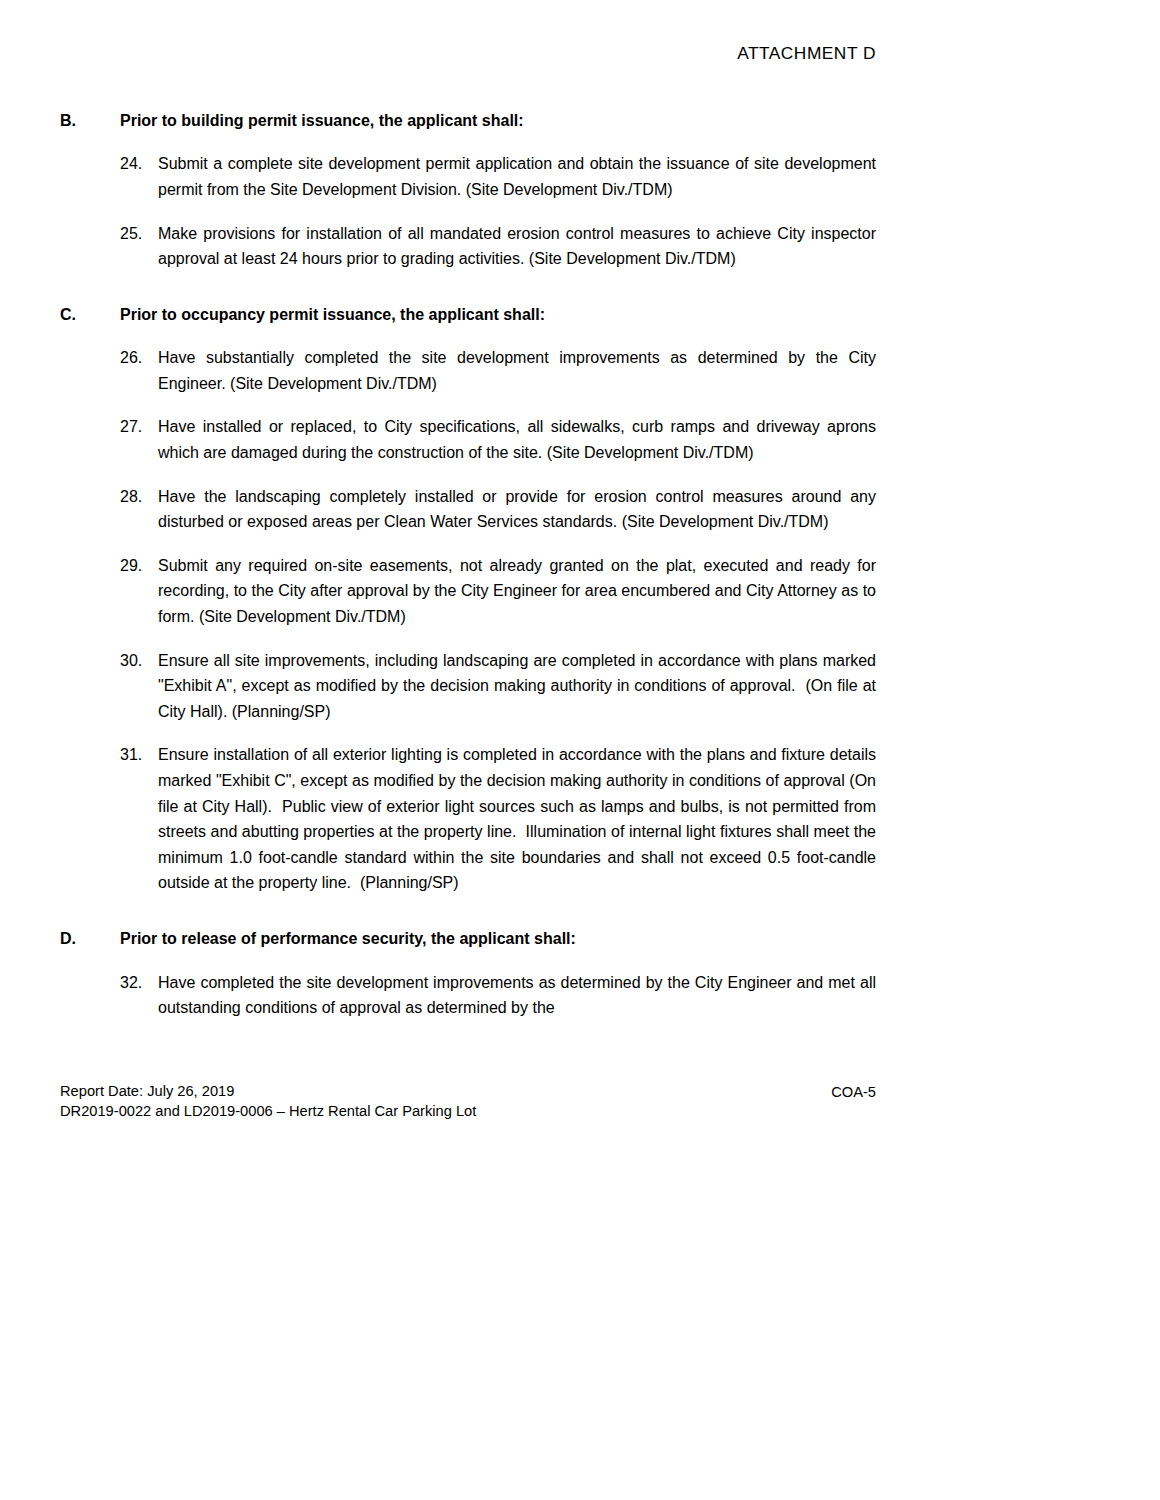ATTACHMENT D
B. Prior to building permit issuance, the applicant shall:
24. Submit a complete site development permit application and obtain the issuance of site development permit from the Site Development Division. (Site Development Div./TDM)
25. Make provisions for installation of all mandated erosion control measures to achieve City inspector approval at least 24 hours prior to grading activities. (Site Development Div./TDM)
C. Prior to occupancy permit issuance, the applicant shall:
26. Have substantially completed the site development improvements as determined by the City Engineer. (Site Development Div./TDM)
27. Have installed or replaced, to City specifications, all sidewalks, curb ramps and driveway aprons which are damaged during the construction of the site. (Site Development Div./TDM)
28. Have the landscaping completely installed or provide for erosion control measures around any disturbed or exposed areas per Clean Water Services standards. (Site Development Div./TDM)
29. Submit any required on-site easements, not already granted on the plat, executed and ready for recording, to the City after approval by the City Engineer for area encumbered and City Attorney as to form. (Site Development Div./TDM)
30. Ensure all site improvements, including landscaping are completed in accordance with plans marked "Exhibit A", except as modified by the decision making authority in conditions of approval. (On file at City Hall). (Planning/SP)
31. Ensure installation of all exterior lighting is completed in accordance with the plans and fixture details marked "Exhibit C", except as modified by the decision making authority in conditions of approval (On file at City Hall). Public view of exterior light sources such as lamps and bulbs, is not permitted from streets and abutting properties at the property line. Illumination of internal light fixtures shall meet the minimum 1.0 foot-candle standard within the site boundaries and shall not exceed 0.5 foot-candle outside at the property line. (Planning/SP)
D. Prior to release of performance security, the applicant shall:
32. Have completed the site development improvements as determined by the City Engineer and met all outstanding conditions of approval as determined by the
Report Date: July 26, 2019
DR2019-0022 and LD2019-0006 – Hertz Rental Car Parking Lot
COA-5